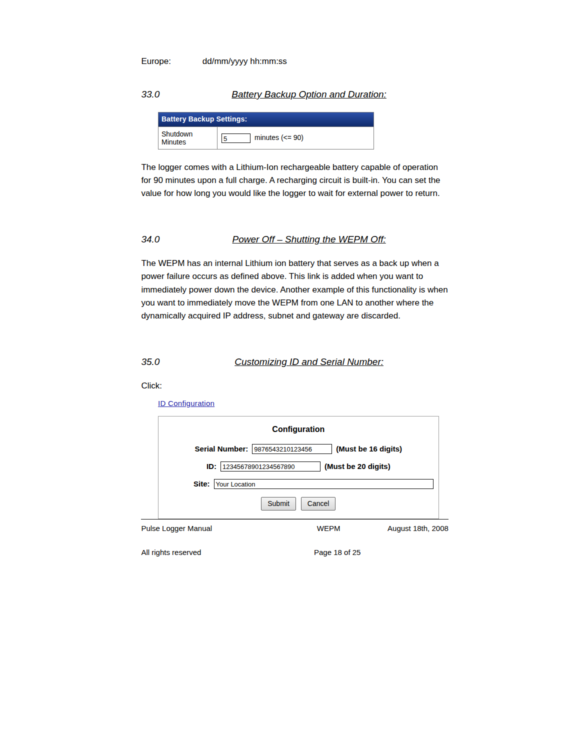Europe: dd/mm/yyyy hh:mm:ss
33.0 Battery Backup Option and Duration:
Battery Backup Settings:
Shutdown
Minutes
5 minutes (<= 90)
The logger comes with a Lithium-Ion rechargeable battery capable of operation for 90 minutes upon a full charge. A recharging circuit is built-in. You can set the value for how long you would like the logger to wait for external power to return.
34.0 Power Off – Shutting the WEPM Off:
The WEPM has an internal Lithium ion battery that serves as a back up when a power failure occurs as defined above. This link is added when you want to immediately power down the device. Another example of this functionality is when you want to immediately move the WEPM from one LAN to another where the dynamically acquired IP address, subnet and gateway are discarded.
35.0 Customizing ID and Serial Number:
Click:
ID Configuration
Configuration
Serial Number: 9876543210123456 (Must be 16 digits)
ID: 12345678901234567890 (Must be 20 digits)
Site: Your Location
Submit Cancel
Pulse Logger Manual WEPM August 18th, 2008
All rights reserved Page 18 of 25